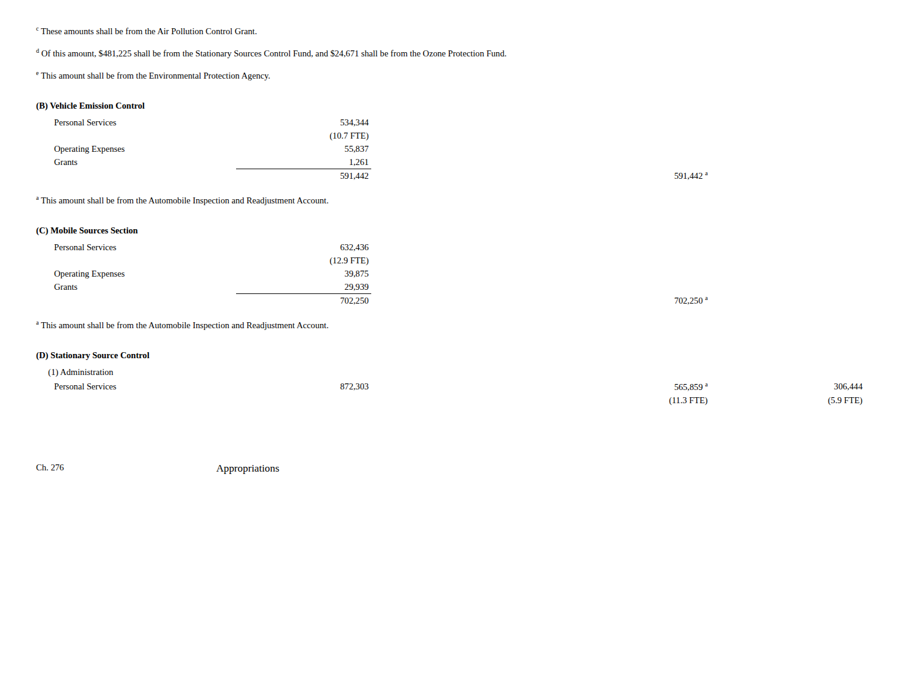c These amounts shall be from the Air Pollution Control Grant.
d Of this amount, $481,225 shall be from the Stationary Sources Control Fund, and $24,671 shall be from the Ozone Protection Fund.
e This amount shall be from the Environmental Protection Agency.
(B) Vehicle Emission Control
| Personal Services | 534,344 | | | |
| | (10.7 FTE) | | | |
| Operating Expenses | 55,837 | | | |
| Grants | 1,261 | | | |
| | 591,442 | | 591,442 a | |
a This amount shall be from the Automobile Inspection and Readjustment Account.
(C) Mobile Sources Section
| Personal Services | 632,436 | | | |
| | (12.9 FTE) | | | |
| Operating Expenses | 39,875 | | | |
| Grants | 29,939 | | | |
| | 702,250 | | 702,250 a | |
a This amount shall be from the Automobile Inspection and Readjustment Account.
(D) Stationary Source Control
(1) Administration
| Personal Services | 872,303 | | 565,859 a | 306,444 |
| | | | (11.3 FTE) | (5.9 FTE) |
Ch. 276
Appropriations